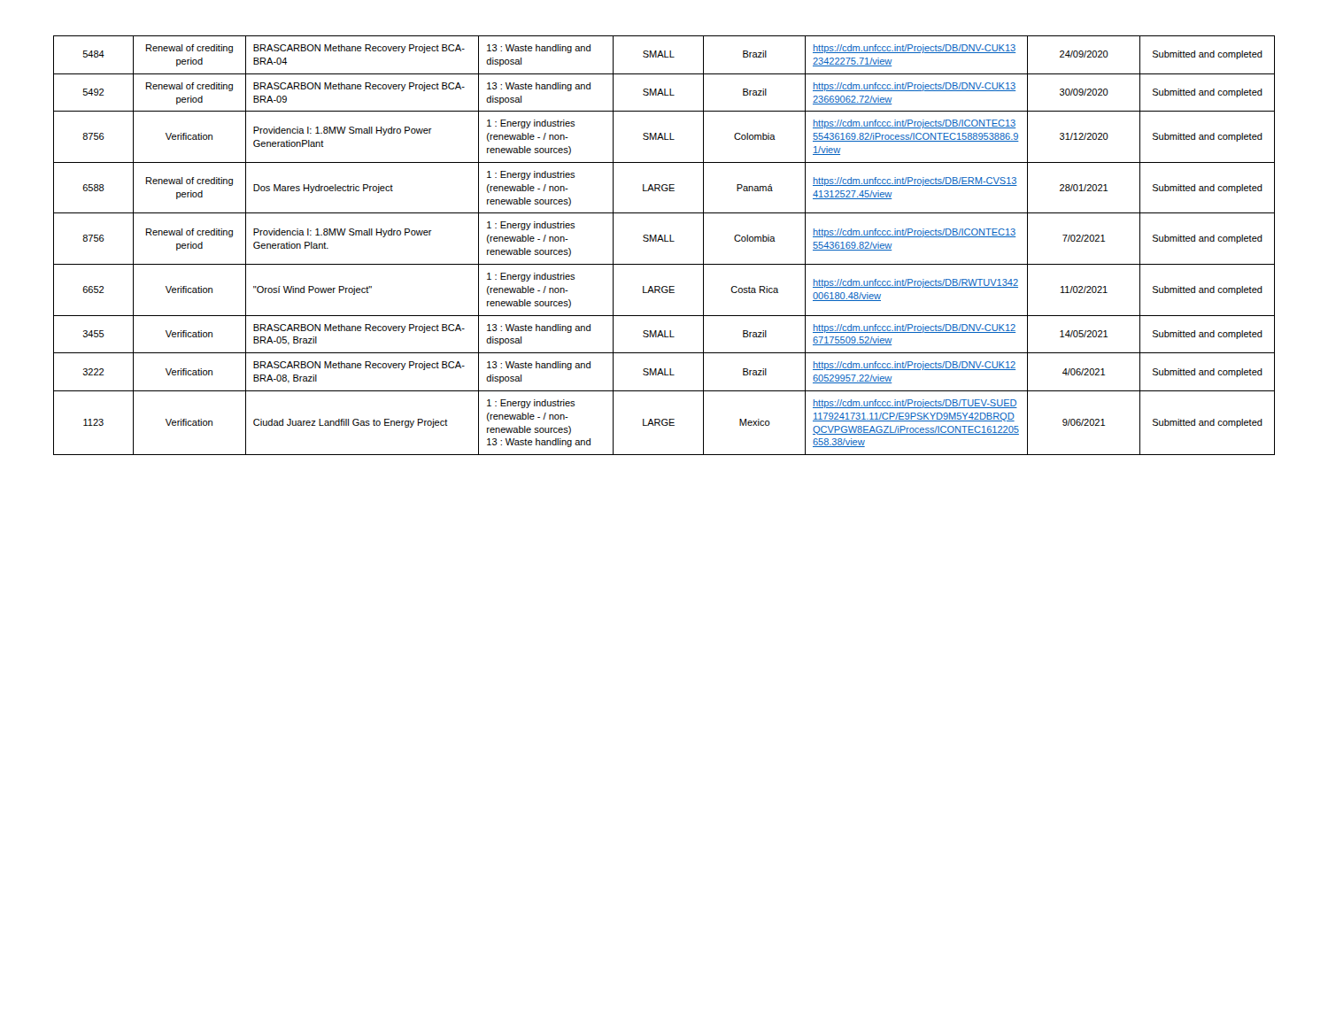| 5484 | Renewal of crediting period | BRASCARBON Methane Recovery Project BCA-BRA-04 | 13 : Waste handling and disposal | SMALL | Brazil | https://cdm.unfccc.int/Projects/DB/DNV-CUK1323422275.71/view | 24/09/2020 | Submitted and completed |
| 5492 | Renewal of crediting period | BRASCARBON Methane Recovery Project BCA-BRA-09 | 13 : Waste handling and disposal | SMALL | Brazil | https://cdm.unfccc.int/Projects/DB/DNV-CUK1323669062.72/view | 30/09/2020 | Submitted and completed |
| 8756 | Verification | Providencia I: 1.8MW Small Hydro Power GenerationPlant | 1 : Energy industries (renewable - / non-renewable sources) | SMALL | Colombia | https://cdm.unfccc.int/Projects/DB/ICONTEC1355436169.82/iProcess/ICONTEC1588953886.91/view | 31/12/2020 | Submitted and completed |
| 6588 | Renewal of crediting period | Dos Mares Hydroelectric Project | 1 : Energy industries (renewable - / non-renewable sources) | LARGE | Panamá | https://cdm.unfccc.int/Projects/DB/ERM-CVS1341312527.45/view | 28/01/2021 | Submitted and completed |
| 8756 | Renewal of crediting period | Providencia I: 1.8MW Small Hydro Power Generation Plant. | 1 : Energy industries (renewable - / non-renewable sources) | SMALL | Colombia | https://cdm.unfccc.int/Projects/DB/ICONTEC1355436169.82/view | 7/02/2021 | Submitted and completed |
| 6652 | Verification | "Orosí Wind Power Project" | 1 : Energy industries (renewable - / non-renewable sources) | LARGE | Costa Rica | https://cdm.unfccc.int/Projects/DB/RWTUV1342006180.48/view | 11/02/2021 | Submitted and completed |
| 3455 | Verification | BRASCARBON Methane Recovery Project BCA-BRA-05, Brazil | 13 : Waste handling and disposal | SMALL | Brazil | https://cdm.unfccc.int/Projects/DB/DNV-CUK1267175509.52/view | 14/05/2021 | Submitted and completed |
| 3222 | Verification | BRASCARBON Methane Recovery Project BCA-BRA-08, Brazil | 13 : Waste handling and disposal | SMALL | Brazil | https://cdm.unfccc.int/Projects/DB/DNV-CUK1260529957.22/view | 4/06/2021 | Submitted and completed |
| 1123 | Verification | Ciudad Juarez Landfill Gas to Energy Project | 1 : Energy industries (renewable - / non-renewable sources) 13 : Waste handling and | LARGE | Mexico | https://cdm.unfccc.int/Projects/DB/TUEV-SUED1179241731.11/CP/E9PSKYD9M5Y42DBRQDQCVPGW8EAGZL/iProcess/ICONTEC1612205658.38/view | 9/06/2021 | Submitted and completed |